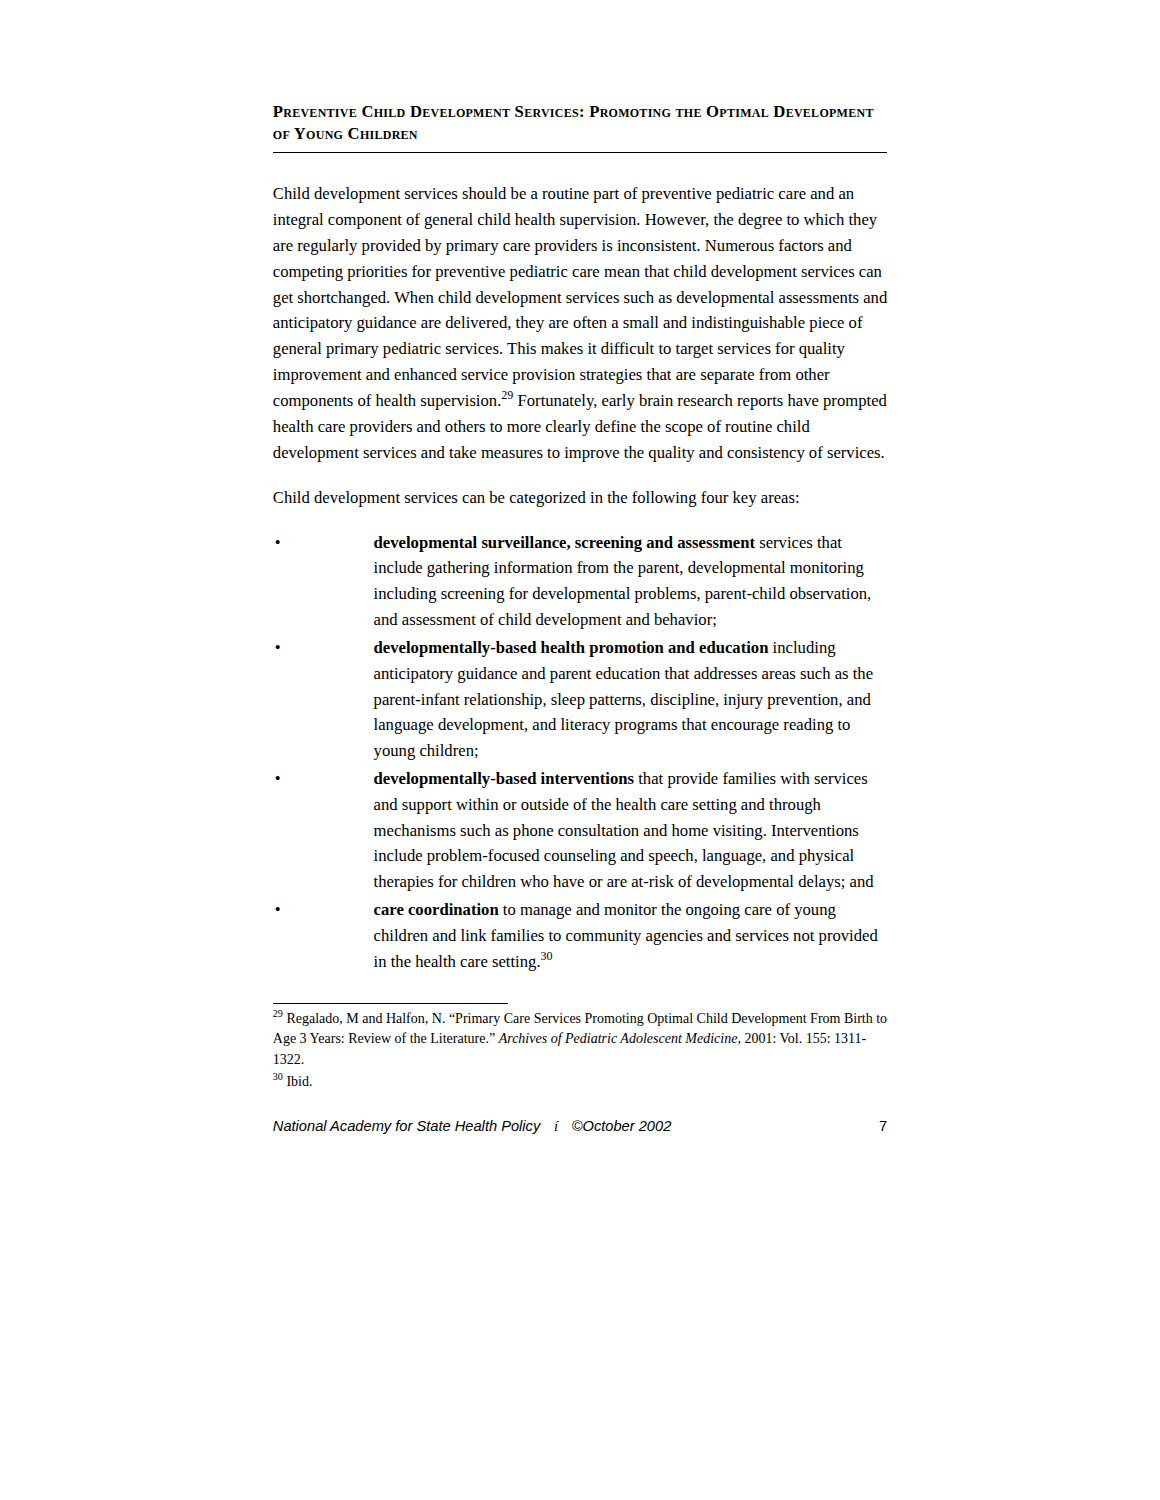Preventive Child Development Services: Promoting the Optimal Development of Young Children
Child development services should be a routine part of preventive pediatric care and an integral component of general child health supervision. However, the degree to which they are regularly provided by primary care providers is inconsistent. Numerous factors and competing priorities for preventive pediatric care mean that child development services can get shortchanged. When child development services such as developmental assessments and anticipatory guidance are delivered, they are often a small and indistinguishable piece of general primary pediatric services. This makes it difficult to target services for quality improvement and enhanced service provision strategies that are separate from other components of health supervision.29 Fortunately, early brain research reports have prompted health care providers and others to more clearly define the scope of routine child development services and take measures to improve the quality and consistency of services.
Child development services can be categorized in the following four key areas:
•
developmental surveillance, screening and assessment services that include gathering information from the parent, developmental monitoring including screening for developmental problems, parent-child observation, and assessment of child development and behavior;
•
developmentally-based health promotion and education including anticipatory guidance and parent education that addresses areas such as the parent-infant relationship, sleep patterns, discipline, injury prevention, and language development, and literacy programs that encourage reading to young children;
•
developmentally-based interventions that provide families with services and support within or outside of the health care setting and through mechanisms such as phone consultation and home visiting. Interventions include problem-focused counseling and speech, language, and physical therapies for children who have or are at-risk of developmental delays; and
•
care coordination to manage and monitor the ongoing care of young children and link families to community agencies and services not provided in the health care setting.30
29 Regalado, M and Halfon, N. “Primary Care Services Promoting Optimal Child Development From Birth to Age 3 Years: Review of the Literature.” Archives of Pediatric Adolescent Medicine, 2001: Vol. 155: 1311-1322.
30 Ibid.
National Academy for State Health Policy í ©October 2002
7